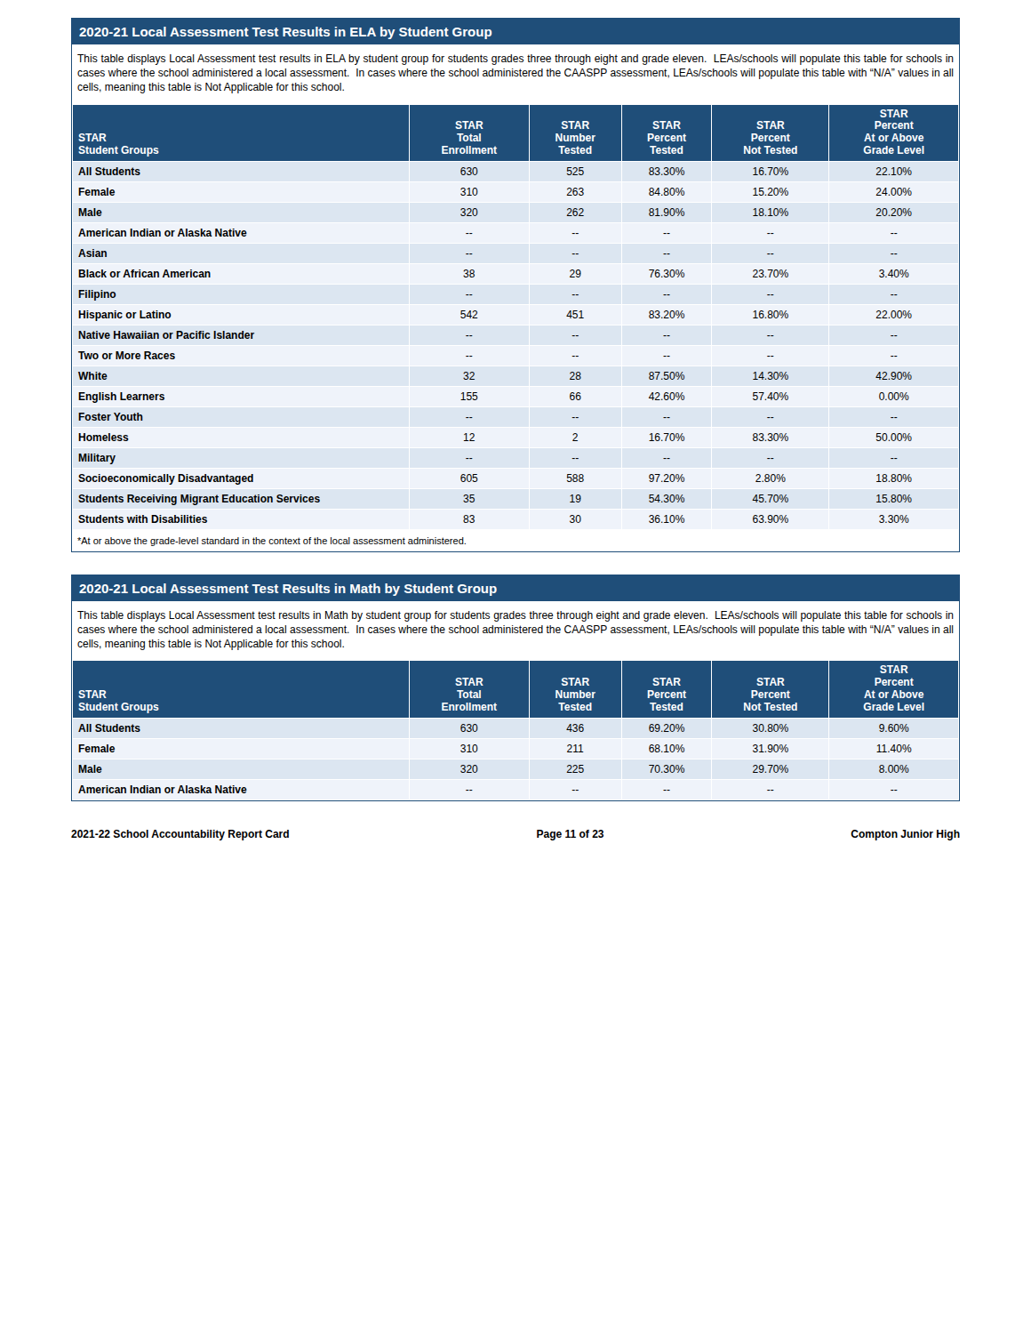2020-21 Local Assessment Test Results in ELA by Student Group
This table displays Local Assessment test results in ELA by student group for students grades three through eight and grade eleven. LEAs/schools will populate this table for schools in cases where the school administered a local assessment. In cases where the school administered the CAASPP assessment, LEAs/schools will populate this table with “N/A” values in all cells, meaning this table is Not Applicable for this school.
| STAR Student Groups | STAR Total Enrollment | STAR Number Tested | STAR Percent Tested | STAR Percent Not Tested | STAR Percent At or Above Grade Level |
| --- | --- | --- | --- | --- | --- |
| All Students | 630 | 525 | 83.30% | 16.70% | 22.10% |
| Female | 310 | 263 | 84.80% | 15.20% | 24.00% |
| Male | 320 | 262 | 81.90% | 18.10% | 20.20% |
| American Indian or Alaska Native | -- | -- | -- | -- | -- |
| Asian | -- | -- | -- | -- | -- |
| Black or African American | 38 | 29 | 76.30% | 23.70% | 3.40% |
| Filipino | -- | -- | -- | -- | -- |
| Hispanic or Latino | 542 | 451 | 83.20% | 16.80% | 22.00% |
| Native Hawaiian or Pacific Islander | -- | -- | -- | -- | -- |
| Two or More Races | -- | -- | -- | -- | -- |
| White | 32 | 28 | 87.50% | 14.30% | 42.90% |
| English Learners | 155 | 66 | 42.60% | 57.40% | 0.00% |
| Foster Youth | -- | -- | -- | -- | -- |
| Homeless | 12 | 2 | 16.70% | 83.30% | 50.00% |
| Military | -- | -- | -- | -- | -- |
| Socioeconomically Disadvantaged | 605 | 588 | 97.20% | 2.80% | 18.80% |
| Students Receiving Migrant Education Services | 35 | 19 | 54.30% | 45.70% | 15.80% |
| Students with Disabilities | 83 | 30 | 36.10% | 63.90% | 3.30% |
*At or above the grade-level standard in the context of the local assessment administered.
2020-21 Local Assessment Test Results in Math by Student Group
This table displays Local Assessment test results in Math by student group for students grades three through eight and grade eleven. LEAs/schools will populate this table for schools in cases where the school administered a local assessment. In cases where the school administered the CAASPP assessment, LEAs/schools will populate this table with “N/A” values in all cells, meaning this table is Not Applicable for this school.
| STAR Student Groups | STAR Total Enrollment | STAR Number Tested | STAR Percent Tested | STAR Percent Not Tested | STAR Percent At or Above Grade Level |
| --- | --- | --- | --- | --- | --- |
| All Students | 630 | 436 | 69.20% | 30.80% | 9.60% |
| Female | 310 | 211 | 68.10% | 31.90% | 11.40% |
| Male | 320 | 225 | 70.30% | 29.70% | 8.00% |
| American Indian or Alaska Native | -- | -- | -- | -- | -- |
2021-22 School Accountability Report Card
Page 11 of 23
Compton Junior High